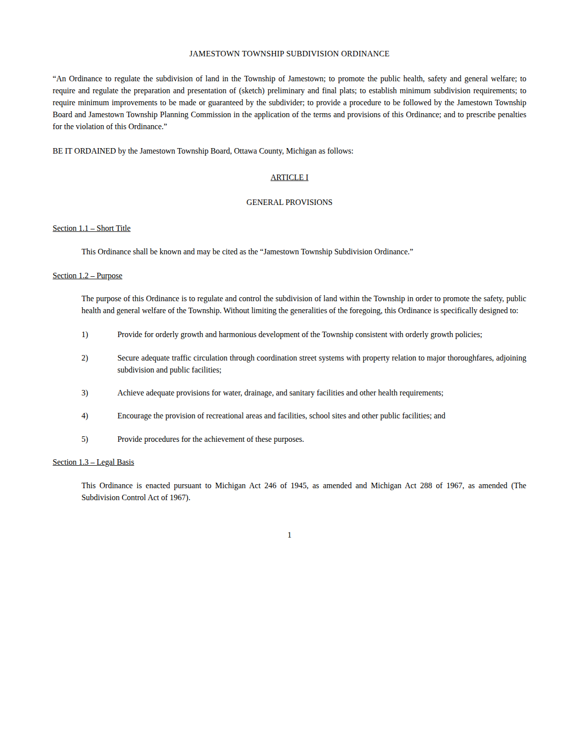JAMESTOWN TOWNSHIP SUBDIVISION ORDINANCE
“An Ordinance to regulate the subdivision of land in the Township of Jamestown; to promote the public health, safety and general welfare; to require and regulate the preparation and presentation of (sketch) preliminary and final plats; to establish minimum subdivision requirements; to require minimum improvements to be made or guaranteed by the subdivider; to provide a procedure to be followed by the Jamestown Township Board and Jamestown Township Planning Commission in the application of the terms and provisions of this Ordinance; and to prescribe penalties for the violation of this Ordinance.”
BE IT ORDAINED by the Jamestown Township Board, Ottawa County, Michigan as follows:
ARTICLE I
GENERAL PROVISIONS
Section 1.1 – Short Title
This Ordinance shall be known and may be cited as the “Jamestown Township Subdivision Ordinance.”
Section 1.2 – Purpose
The purpose of this Ordinance is to regulate and control the subdivision of land within the Township in order to promote the safety, public health and general welfare of the Township. Without limiting the generalities of the foregoing, this Ordinance is specifically designed to:
1) Provide for orderly growth and harmonious development of the Township consistent with orderly growth policies;
2) Secure adequate traffic circulation through coordination street systems with property relation to major thoroughfares, adjoining subdivision and public facilities;
3) Achieve adequate provisions for water, drainage, and sanitary facilities and other health requirements;
4) Encourage the provision of recreational areas and facilities, school sites and other public facilities; and
5) Provide procedures for the achievement of these purposes.
Section 1.3 – Legal Basis
This Ordinance is enacted pursuant to Michigan Act 246 of 1945, as amended and Michigan Act 288 of 1967, as amended (The Subdivision Control Act of 1967).
1